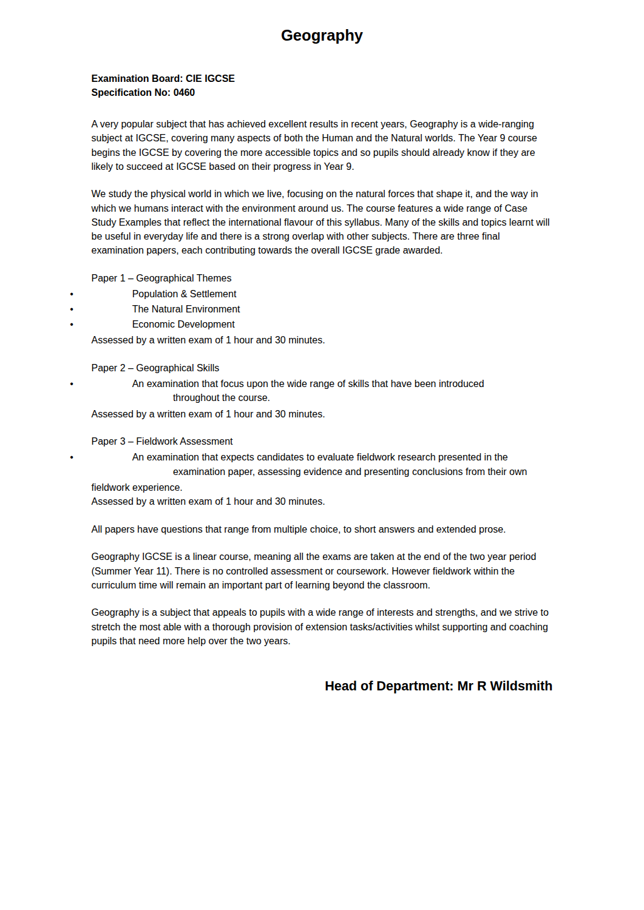Geography
Examination Board: CIE IGCSE
Specification No: 0460
A very popular subject that has achieved excellent results in recent years, Geography is a wide-ranging subject at IGCSE, covering many aspects of both the Human and the Natural worlds. The Year 9 course begins the IGCSE by covering the more accessible topics and so pupils should already know if they are likely to succeed at IGCSE based on their progress in Year 9.
We study the physical world in which we live, focusing on the natural forces that shape it, and the way in which we humans interact with the environment around us. The course features a wide range of Case Study Examples that reflect the international flavour of this syllabus. Many of the skills and topics learnt will be useful in everyday life and there is a strong overlap with other subjects. There are three final examination papers, each contributing towards the overall IGCSE grade awarded.
Paper 1 – Geographical Themes
Population & Settlement
The Natural Environment
Economic Development
Assessed by a written exam of 1 hour and 30 minutes.
Paper 2 – Geographical Skills
An examination that focus upon the wide range of skills that have been introduced throughout the course.
Assessed by a written exam of 1 hour and 30 minutes.
Paper 3 – Fieldwork Assessment
An examination that expects candidates to evaluate fieldwork research presented in the examination paper, assessing evidence and presenting conclusions from their own
fieldwork experience.
Assessed by a written exam of 1 hour and 30 minutes.
All papers have questions that range from multiple choice, to short answers and extended prose.
Geography IGCSE is a linear course, meaning all the exams are taken at the end of the two year period (Summer Year 11). There is no controlled assessment or coursework. However fieldwork within the curriculum time will remain an important part of learning beyond the classroom.
Geography is a subject that appeals to pupils with a wide range of interests and strengths, and we strive to stretch the most able with a thorough provision of extension tasks/activities whilst supporting and coaching pupils that need more help over the two years.
Head of Department: Mr R Wildsmith